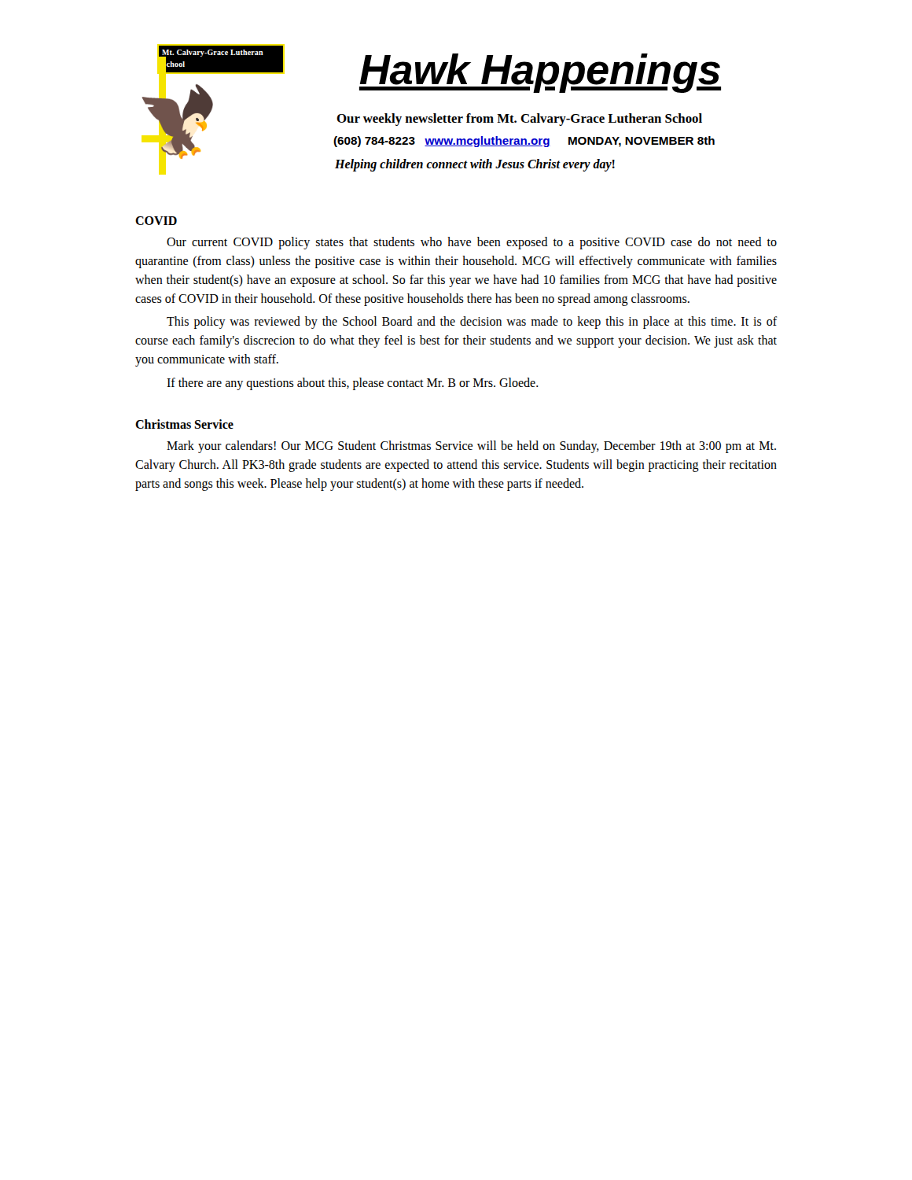Mt. Calvary-Grace Lutheran School
🦅
Hawk Happenings
Our weekly newsletter from Mt. Calvary-Grace Lutheran School
(608) 784-8223 www.mcglutheran.org MONDAY, NOVEMBER 8th
Helping children connect with Jesus Christ every day!
COVID
Our current COVID policy states that students who have been exposed to a positive COVID case do not need to quarantine (from class) unless the positive case is within their household. MCG will effectively communicate with families when their student(s) have an exposure at school. So far this year we have had 10 families from MCG that have had positive cases of COVID in their household. Of these positive households there has been no spread among classrooms.
This policy was reviewed by the School Board and the decision was made to keep this in place at this time. It is of course each family's discrecion to do what they feel is best for their students and we support your decision. We just ask that you communicate with staff.
If there are any questions about this, please contact Mr. B or Mrs. Gloede.
Christmas Service
Mark your calendars! Our MCG Student Christmas Service will be held on Sunday, December 19th at 3:00 pm at Mt. Calvary Church. All PK3-8th grade students are expected to attend this service. Students will begin practicing their recitation parts and songs this week. Please help your student(s) at home with these parts if needed.